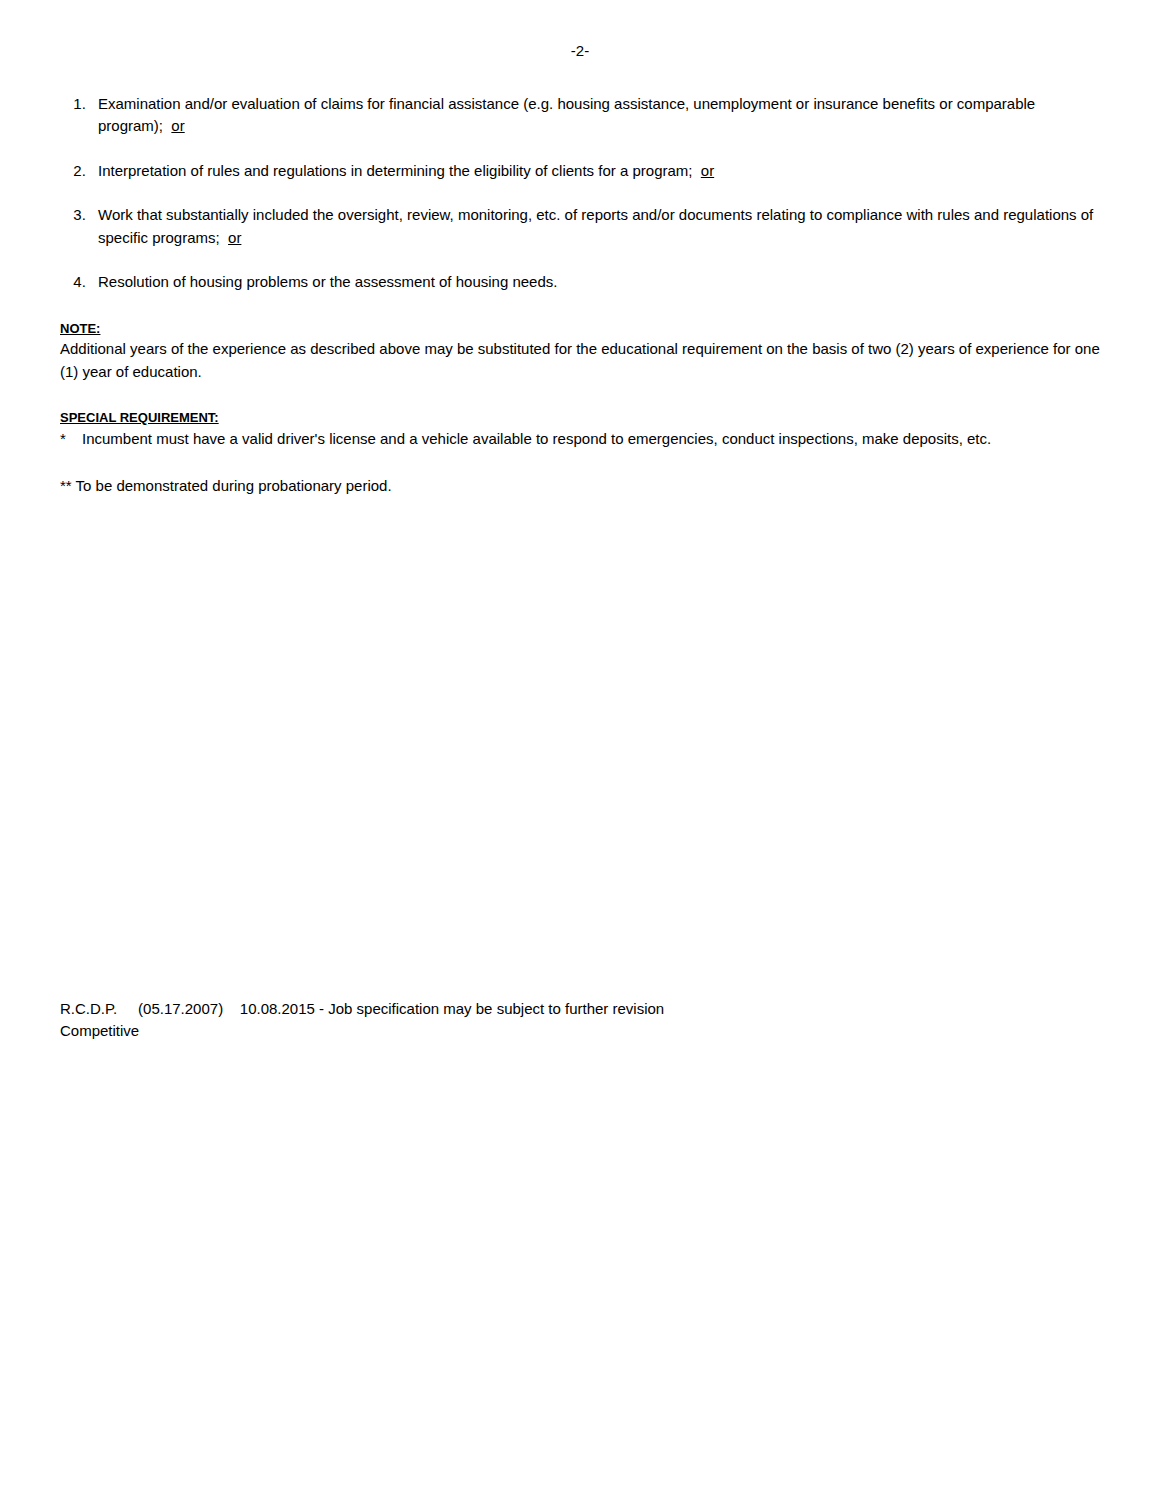-2-
Examination and/or evaluation of claims for financial assistance (e.g. housing assistance, unemployment or insurance benefits or comparable program); or
Interpretation of rules and regulations in determining the eligibility of clients for a program; or
Work that substantially included the oversight, review, monitoring, etc. of reports and/or documents relating to compliance with rules and regulations of specific programs; or
Resolution of housing problems or the assessment of housing needs.
NOTE:
Additional years of the experience as described above may be substituted for the educational requirement on the basis of two (2) years of experience for one (1) year of education.
SPECIAL REQUIREMENT:
*
Incumbent must have a valid driver's license and a vehicle available to respond to emergencies, conduct inspections, make deposits, etc.
** To be demonstrated during probationary period.
R.C.D.P. (05.17.2007) 10.08.2015 - Job specification may be subject to further revision
Competitive